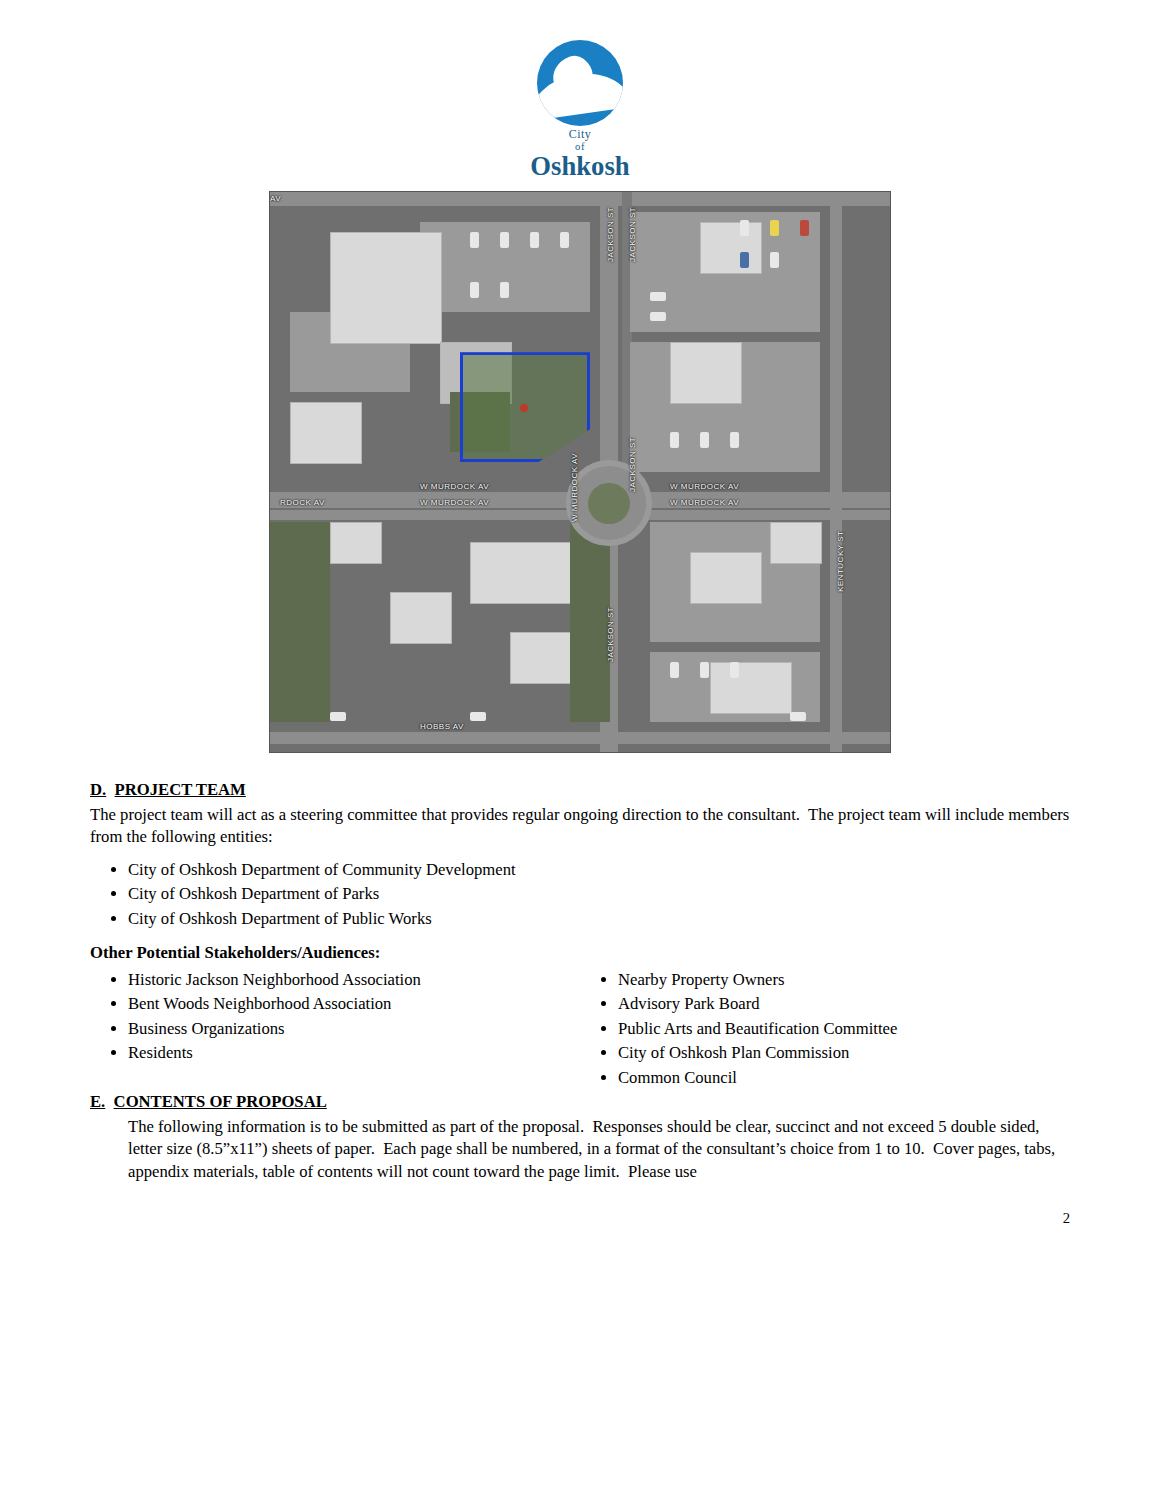City of Oshkosh
JACKSON ST
JACKSON ST
JACKSON ST
JACKSON ST
KENTUCKY ST
W MURDOCK AV
W MURDOCK AV
W MURDOCK AV
W MURDOCK AV
RDOCK AV
W MURDOCK AV
HOBBS AV
AV
D. PROJECT TEAM
The project team will act as a steering committee that provides regular ongoing direction to the consultant. The project team will include members from the following entities:
City of Oshkosh Department of Community Development
City of Oshkosh Department of Parks
City of Oshkosh Department of Public Works
Other Potential Stakeholders/Audiences:
Historic Jackson Neighborhood Association
Bent Woods Neighborhood Association
Business Organizations
Residents
Nearby Property Owners
Advisory Park Board
Public Arts and Beautification Committee
City of Oshkosh Plan Commission
Common Council
E. CONTENTS OF PROPOSAL
The following information is to be submitted as part of the proposal. Responses should be clear, succinct and not exceed 5 double sided, letter size (8.5”x11”) sheets of paper. Each page shall be numbered, in a format of the consultant’s choice from 1 to 10. Cover pages, tabs, appendix materials, table of contents will not count toward the page limit. Please use
2